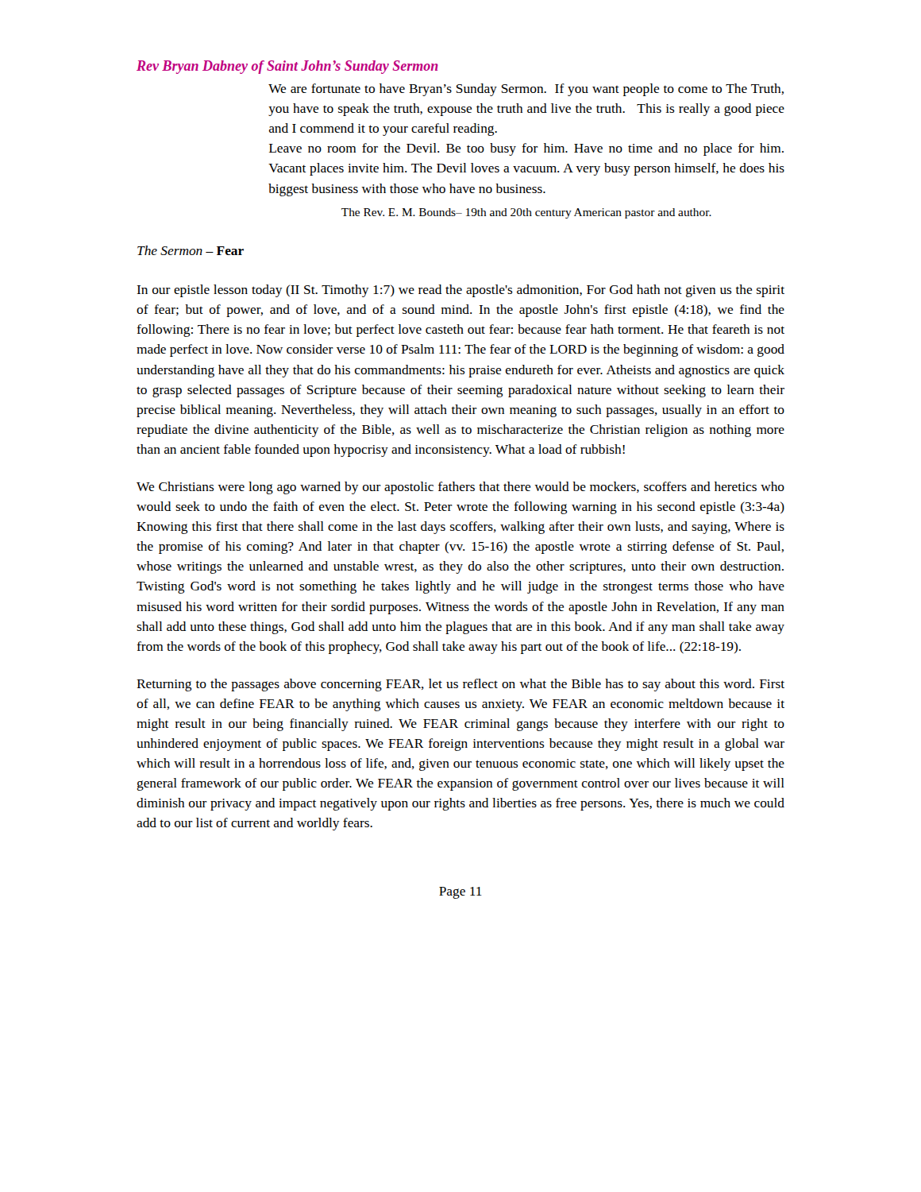Rev Bryan Dabney of Saint John’s Sunday Sermon
We are fortunate to have Bryan’s Sunday Sermon. If you want people to come to The Truth, you have to speak the truth, expouse the truth and live the truth. This is really a good piece and I commend it to your careful reading.
Leave no room for the Devil. Be too busy for him. Have no time and no place for him. Vacant places invite him. The Devil loves a vacuum. A very busy person himself, he does his biggest business with those who have no business.
The Rev. E. M. Bounds– 19th and 20th century American pastor and author.
The Sermon – Fear
In our epistle lesson today (II St. Timothy 1:7) we read the apostle's admonition, For God hath not given us the spirit of fear; but of power, and of love, and of a sound mind. In the apostle John's first epistle (4:18), we find the following: There is no fear in love; but perfect love casteth out fear: because fear hath torment. He that feareth is not made perfect in love. Now consider verse 10 of Psalm 111: The fear of the LORD is the beginning of wisdom: a good understanding have all they that do his commandments: his praise endureth for ever. Atheists and agnostics are quick to grasp selected passages of Scripture because of their seeming paradoxical nature without seeking to learn their precise biblical meaning. Nevertheless, they will attach their own meaning to such passages, usually in an effort to repudiate the divine authenticity of the Bible, as well as to mischaracterize the Christian religion as nothing more than an ancient fable founded upon hypocrisy and inconsistency. What a load of rubbish!
We Christians were long ago warned by our apostolic fathers that there would be mockers, scoffers and heretics who would seek to undo the faith of even the elect. St. Peter wrote the following warning in his second epistle (3:3-4a) Knowing this first that there shall come in the last days scoffers, walking after their own lusts, and saying, Where is the promise of his coming? And later in that chapter (vv. 15-16) the apostle wrote a stirring defense of St. Paul, whose writings the unlearned and unstable wrest, as they do also the other scriptures, unto their own destruction. Twisting God's word is not something he takes lightly and he will judge in the strongest terms those who have misused his word written for their sordid purposes. Witness the words of the apostle John in Revelation, If any man shall add unto these things, God shall add unto him the plagues that are in this book. And if any man shall take away from the words of the book of this prophecy, God shall take away his part out of the book of life... (22:18-19).
Returning to the passages above concerning FEAR, let us reflect on what the Bible has to say about this word. First of all, we can define FEAR to be anything which causes us anxiety. We FEAR an economic meltdown because it might result in our being financially ruined. We FEAR criminal gangs because they interfere with our right to unhindered enjoyment of public spaces. We FEAR foreign interventions because they might result in a global war which will result in a horrendous loss of life, and, given our tenuous economic state, one which will likely upset the general framework of our public order. We FEAR the expansion of government control over our lives because it will diminish our privacy and impact negatively upon our rights and liberties as free persons. Yes, there is much we could add to our list of current and worldly fears.
Page 11